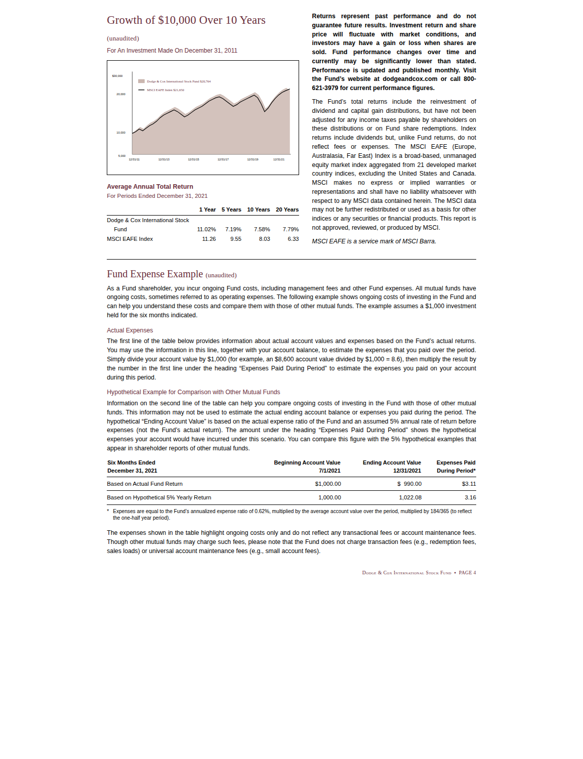Growth of $10,000 Over 10 Years (unaudited)
For An Investment Made On December 31, 2011
$30,000 20,000 10,000 5,000 12/31/11 12/31/13 12/31/15 12/31/17 12/31/19 12/31/21 Dodge & Cox International Stock Fund $20,764 MSCI EAFE Index $21,650
Average Annual Total Return
For Periods Ended December 31, 2021
| | 1 Year | 5 Years | 10 Years | 20 Years |
| --- | --- | --- | --- | --- |
| Dodge & Cox International Stock | | | | |
| Fund | 11.02% | 7.19% | 7.58% | 7.79% |
| MSCI EAFE Index | 11.26 | 9.55 | 8.03 | 6.33 |
Returns represent past performance and do not guarantee future results. Investment return and share price will fluctuate with market conditions, and investors may have a gain or loss when shares are sold. Fund performance changes over time and currently may be significantly lower than stated. Performance is updated and published monthly. Visit the Fund’s website at dodgeandcox.com or call 800-621-3979 for current performance figures.
The Fund’s total returns include the reinvestment of dividend and capital gain distributions, but have not been adjusted for any income taxes payable by shareholders on these distributions or on Fund share redemptions. Index returns include dividends but, unlike Fund returns, do not reflect fees or expenses. The MSCI EAFE (Europe, Australasia, Far East) Index is a broad-based, unmanaged equity market index aggregated from 21 developed market country indices, excluding the United States and Canada. MSCI makes no express or implied warranties or representations and shall have no liability whatsoever with respect to any MSCI data contained herein. The MSCI data may not be further redistributed or used as a basis for other indices or any securities or financial products. This report is not approved, reviewed, or produced by MSCI.
MSCI EAFE is a service mark of MSCI Barra.
Fund Expense Example (unaudited)
As a Fund shareholder, you incur ongoing Fund costs, including management fees and other Fund expenses. All mutual funds have ongoing costs, sometimes referred to as operating expenses. The following example shows ongoing costs of investing in the Fund and can help you understand these costs and compare them with those of other mutual funds. The example assumes a $1,000 investment held for the six months indicated.
Actual Expenses
The first line of the table below provides information about actual account values and expenses based on the Fund’s actual returns. You may use the information in this line, together with your account balance, to estimate the expenses that you paid over the period. Simply divide your account value by $1,000 (for example, an $8,600 account value divided by $1,000 = 8.6), then multiply the result by the number in the first line under the heading “Expenses Paid During Period” to estimate the expenses you paid on your account during this period.
Hypothetical Example for Comparison with Other Mutual Funds
Information on the second line of the table can help you compare ongoing costs of investing in the Fund with those of other mutual funds. This information may not be used to estimate the actual ending account balance or expenses you paid during the period. The hypothetical “Ending Account Value” is based on the actual expense ratio of the Fund and an assumed 5% annual rate of return before expenses (not the Fund’s actual return). The amount under the heading “Expenses Paid During Period” shows the hypothetical expenses your account would have incurred under this scenario. You can compare this figure with the 5% hypothetical examples that appear in shareholder reports of other mutual funds.
| Six Months Ended December 31, 2021 | Beginning Account Value 7/1/2021 | Ending Account Value 12/31/2021 | Expenses Paid During Period* |
| --- | --- | --- | --- |
| Based on Actual Fund Return | $1,000.00 | $ 990.00 | $3.11 |
| Based on Hypothetical 5% Yearly Return | 1,000.00 | 1,022.08 | 3.16 |
* Expenses are equal to the Fund’s annualized expense ratio of 0.62%, multiplied by the average account value over the period, multiplied by 184/365 (to reflect the one-half year period).
The expenses shown in the table highlight ongoing costs only and do not reflect any transactional fees or account maintenance fees. Though other mutual funds may charge such fees, please note that the Fund does not charge transaction fees (e.g., redemption fees, sales loads) or universal account maintenance fees (e.g., small account fees).
Dodge & Cox International Stock Fund ▪ PAGE 4